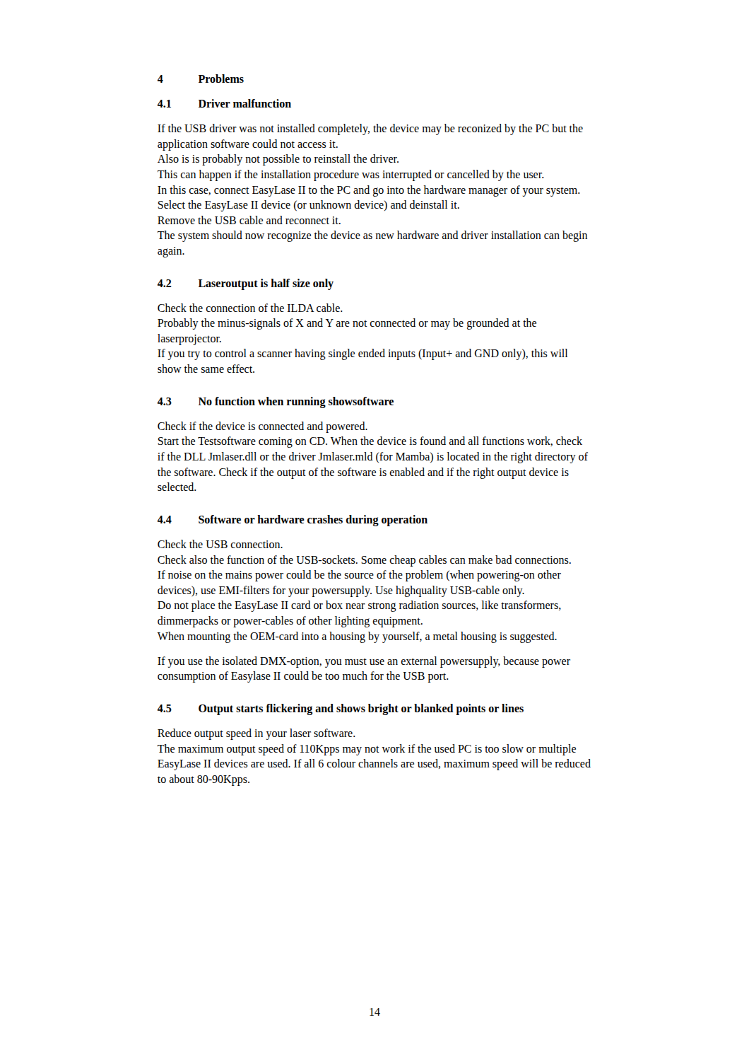4 Problems
4.1 Driver malfunction
If the USB driver was not installed completely, the device may be reconized by the PC but the application software could not access it.
Also is is probably not possible to reinstall the driver.
This can happen if the installation procedure was interrupted or cancelled by the user.
In this case, connect EasyLase II to the PC and go into the hardware manager of your system.
Select the EasyLase II device (or unknown device) and deinstall it.
Remove the USB cable and reconnect it.
The system should now recognize the device as new hardware and driver installation can begin again.
4.2 Laseroutput is half size only
Check the connection of the ILDA cable.
Probably the minus-signals of X and Y are not connected or may be grounded at the laserprojector.
If you try to control a scanner having single ended inputs (Input+ and GND only), this will show the same effect.
4.3 No function when running showsoftware
Check if the device is connected and powered.
Start the Testsoftware coming on CD. When the device is found and all functions work, check if the DLL Jmlaser.dll or the driver Jmlaser.mld (for Mamba) is located in the right directory of the software. Check if the output of the software is enabled and if the right output device is selected.
4.4 Software or hardware crashes during operation
Check the USB connection.
Check also the function of the USB-sockets. Some cheap cables can make bad connections.
If noise on the mains power could be the source of the problem (when powering-on other devices), use EMI-filters for your powersupply. Use highquality USB-cable only.
Do not place the EasyLase II card or box near strong radiation sources, like transformers, dimmerpacks or power-cables of other lighting equipment.
When mounting the OEM-card into a housing by yourself, a metal housing is suggested.
If you use the isolated DMX-option, you must use an external powersupply, because power consumption of Easylase II could be too much for the USB port.
4.5 Output starts flickering and shows bright or blanked points or lines
Reduce output speed in your laser software.
The maximum output speed of 110Kpps may not work if the used PC is too slow or multiple EasyLase II devices are used. If all 6 colour channels are used, maximum speed will be reduced to about 80-90Kpps.
14